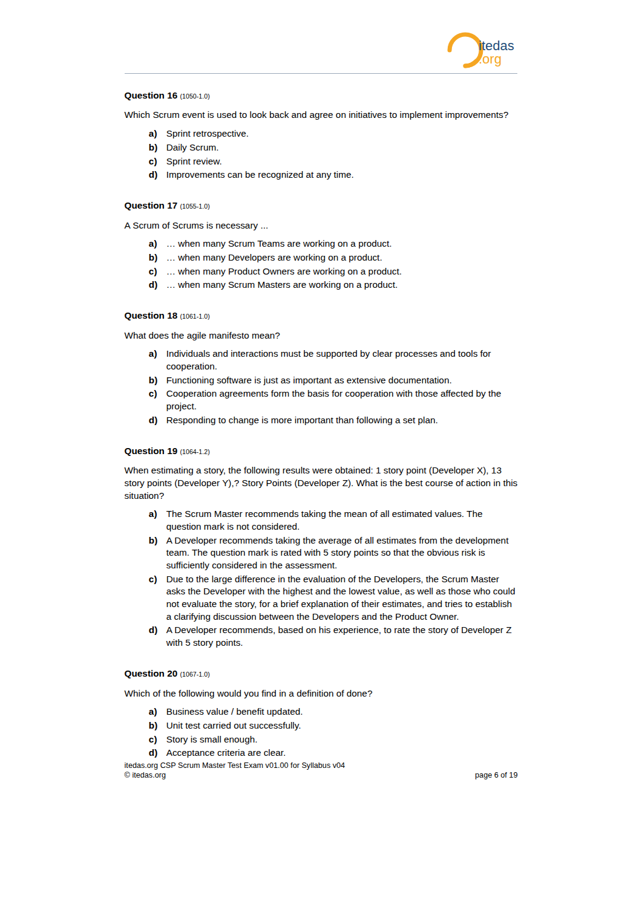itedas .org
Question 16 (1050-1.0)
Which Scrum event is used to look back and agree on initiatives to implement improvements?
a) Sprint retrospective.
b) Daily Scrum.
c) Sprint review.
d) Improvements can be recognized at any time.
Question 17 (1055-1.0)
A Scrum of Scrums is necessary ...
a)… when many Scrum Teams are working on a product.
b)… when many Developers are working on a product.
c)… when many Product Owners are working on a product.
d)… when many Scrum Masters are working on a product.
Question 18 (1061-1.0)
What does the agile manifesto mean?
a) Individuals and interactions must be supported by clear processes and tools for cooperation.
b) Functioning software is just as important as extensive documentation.
c) Cooperation agreements form the basis for cooperation with those affected by the project.
d) Responding to change is more important than following a set plan.
Question 19 (1064-1.2)
When estimating a story, the following results were obtained: 1 story point (Developer X), 13 story points (Developer Y),? Story Points (Developer Z). What is the best course of action in this situation?
a) The Scrum Master recommends taking the mean of all estimated values. The question mark is not considered.
b) A Developer recommends taking the average of all estimates from the development team. The question mark is rated with 5 story points so that the obvious risk is sufficiently considered in the assessment.
c) Due to the large difference in the evaluation of the Developers, the Scrum Master asks the Developer with the highest and the lowest value, as well as those who could not evaluate the story, for a brief explanation of their estimates, and tries to establish a clarifying discussion between the Developers and the Product Owner.
d) A Developer recommends, based on his experience, to rate the story of Developer Z with 5 story points.
Question 20 (1067-1.0)
Which of the following would you find in a definition of done?
a) Business value / benefit updated.
b) Unit test carried out successfully.
c) Story is small enough.
d) Acceptance criteria are clear.
itedas.org CSP Scrum Master Test Exam v01.00 for Syllabus v04
© itedas.org
page 6 of 19